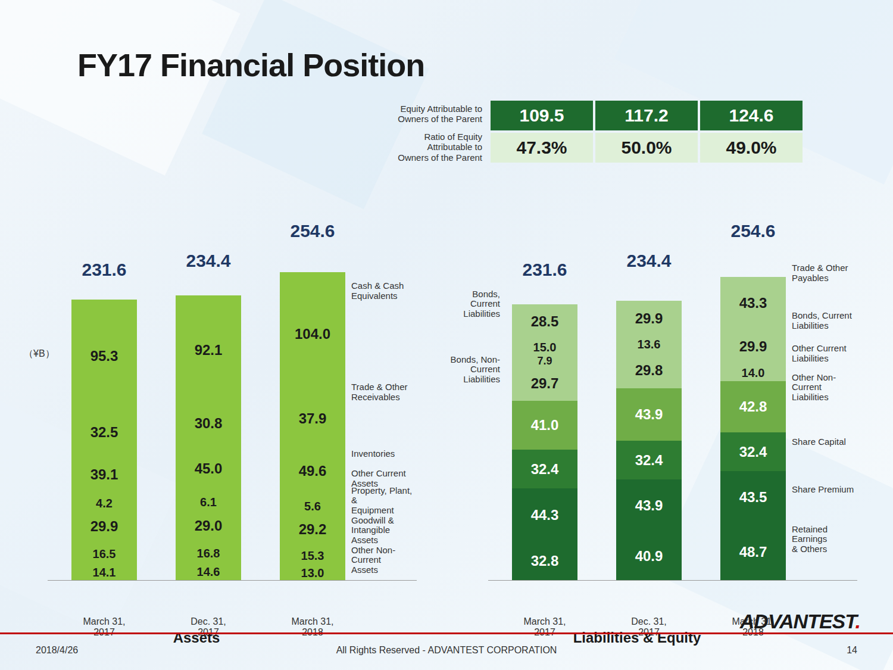FY17 Financial Position
Equity Attributable to
Owners of the Parent
Ratio of Equity
Attributable to
Owners of the Parent
| 109.5 | 117.2 | 124.6 |
| 47.3% | 50.0% | 49.0% |
（¥B）
231.6
95.3
32.5
39.1
4.2
29.9
16.5
14.1
234.4
92.1
30.8
45.0
6.1
29.0
16.8
14.6
254.6
104.0
37.9
49.6
5.6
29.2
15.3
13.0
March 31,
2017 Dec. 31,
2017 March 31,
2018
Assets
Cash & Cash
Equivalents
Trade & Other
Receivables
Inventories
Other Current Assets
Property, Plant, &
Equipment
Goodwill &
Intangible Assets
Other Non-Current
Assets
231.6
28.5
15.0
7.9
29.7
41.0
32.4
44.3
32.8
234.4
29.9
13.6
29.8
43.9
32.4
43.9
40.9
254.6
43.3
29.9
14.0
42.8
32.4
43.5
48.7
March 31,
2017 Dec. 31,
2017 March 31,
2018
Liabilities & Equity
Bonds,
Current
Liabilities
Bonds, Non-
Current
Liabilities
Trade & Other
Payables
Bonds, Current
Liabilities
Other Current
Liabilities
Other Non-
Current Liabilities
Share Capital
Share Premium
Retained Earnings
& Others
ADVANTEST.
2018/4/26
All Rights Reserved - ADVANTEST CORPORATION
14